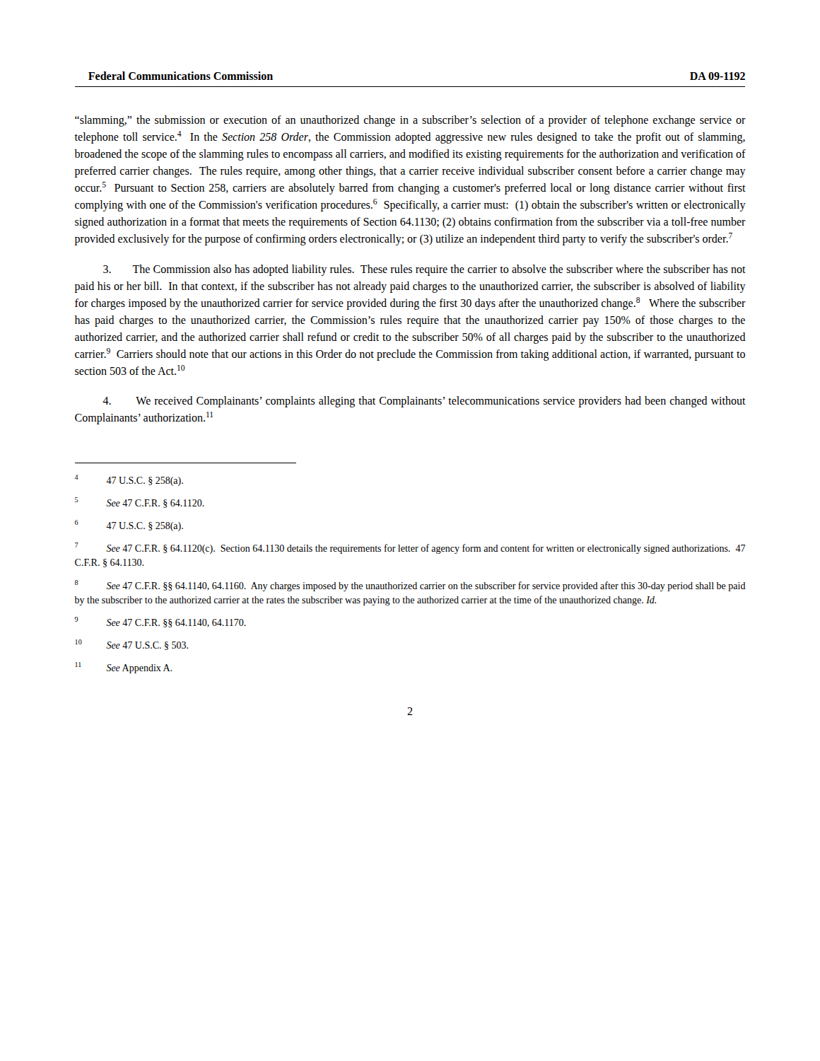Federal Communications Commission DA 09-1192
“slamming,” the submission or execution of an unauthorized change in a subscriber’s selection of a provider of telephone exchange service or telephone toll service.4 In the Section 258 Order, the Commission adopted aggressive new rules designed to take the profit out of slamming, broadened the scope of the slamming rules to encompass all carriers, and modified its existing requirements for the authorization and verification of preferred carrier changes. The rules require, among other things, that a carrier receive individual subscriber consent before a carrier change may occur.5 Pursuant to Section 258, carriers are absolutely barred from changing a customer's preferred local or long distance carrier without first complying with one of the Commission's verification procedures.6 Specifically, a carrier must: (1) obtain the subscriber's written or electronically signed authorization in a format that meets the requirements of Section 64.1130; (2) obtains confirmation from the subscriber via a toll-free number provided exclusively for the purpose of confirming orders electronically; or (3) utilize an independent third party to verify the subscriber's order.7
3. The Commission also has adopted liability rules. These rules require the carrier to absolve the subscriber where the subscriber has not paid his or her bill. In that context, if the subscriber has not already paid charges to the unauthorized carrier, the subscriber is absolved of liability for charges imposed by the unauthorized carrier for service provided during the first 30 days after the unauthorized change.8 Where the subscriber has paid charges to the unauthorized carrier, the Commission’s rules require that the unauthorized carrier pay 150% of those charges to the authorized carrier, and the authorized carrier shall refund or credit to the subscriber 50% of all charges paid by the subscriber to the unauthorized carrier.9 Carriers should note that our actions in this Order do not preclude the Commission from taking additional action, if warranted, pursuant to section 503 of the Act.10
4. We received Complainants’ complaints alleging that Complainants’ telecommunications service providers had been changed without Complainants’ authorization.11
447 U.S.C. § 258(a).
5 See 47 C.F.R. § 64.1120.
647 U.S.C. § 258(a).
7 See 47 C.F.R. § 64.1120(c). Section 64.1130 details the requirements for letter of agency form and content for written or electronically signed authorizations. 47 C.F.R. § 64.1130.
8 See 47 C.F.R. §§ 64.1140, 64.1160. Any charges imposed by the unauthorized carrier on the subscriber for service provided after this 30-day period shall be paid by the subscriber to the authorized carrier at the rates the subscriber was paying to the authorized carrier at the time of the unauthorized change. Id.
9 See 47 C.F.R. §§ 64.1140, 64.1170.
10 See 47 U.S.C. § 503.
11 See Appendix A.
2